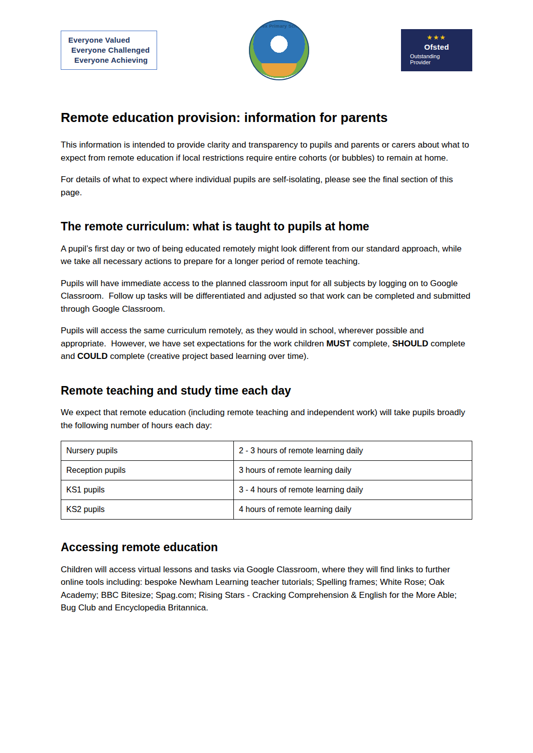Everyone Valued
Everyone Challenged
Everyone Achieving
★★★ Ofsted Outstanding
Provider
Remote education provision: information for parents
This information is intended to provide clarity and transparency to pupils and parents or carers about what to expect from remote education if local restrictions require entire cohorts (or bubbles) to remain at home.
For details of what to expect where individual pupils are self-isolating, please see the final section of this page.
The remote curriculum: what is taught to pupils at home
A pupil’s first day or two of being educated remotely might look different from our standard approach, while we take all necessary actions to prepare for a longer period of remote teaching.
Pupils will have immediate access to the planned classroom input for all subjects by logging on to Google Classroom. Follow up tasks will be differentiated and adjusted so that work can be completed and submitted through Google Classroom.
Pupils will access the same curriculum remotely, as they would in school, wherever possible and appropriate. However, we have set expectations for the work children MUST complete, SHOULD complete and COULD complete (creative project based learning over time).
Remote teaching and study time each day
We expect that remote education (including remote teaching and independent work) will take pupils broadly the following number of hours each day:
| Nursery pupils | 2 - 3 hours of remote learning daily |
| Reception pupils | 3 hours of remote learning daily |
| KS1 pupils | 3 - 4 hours of remote learning daily |
| KS2 pupils | 4 hours of remote learning daily |
Accessing remote education
Children will access virtual lessons and tasks via Google Classroom, where they will find links to further online tools including: bespoke Newham Learning teacher tutorials; Spelling frames; White Rose; Oak Academy; BBC Bitesize; Spag.com; Rising Stars - Cracking Comprehension & English for the More Able; Bug Club and Encyclopedia Britannica.